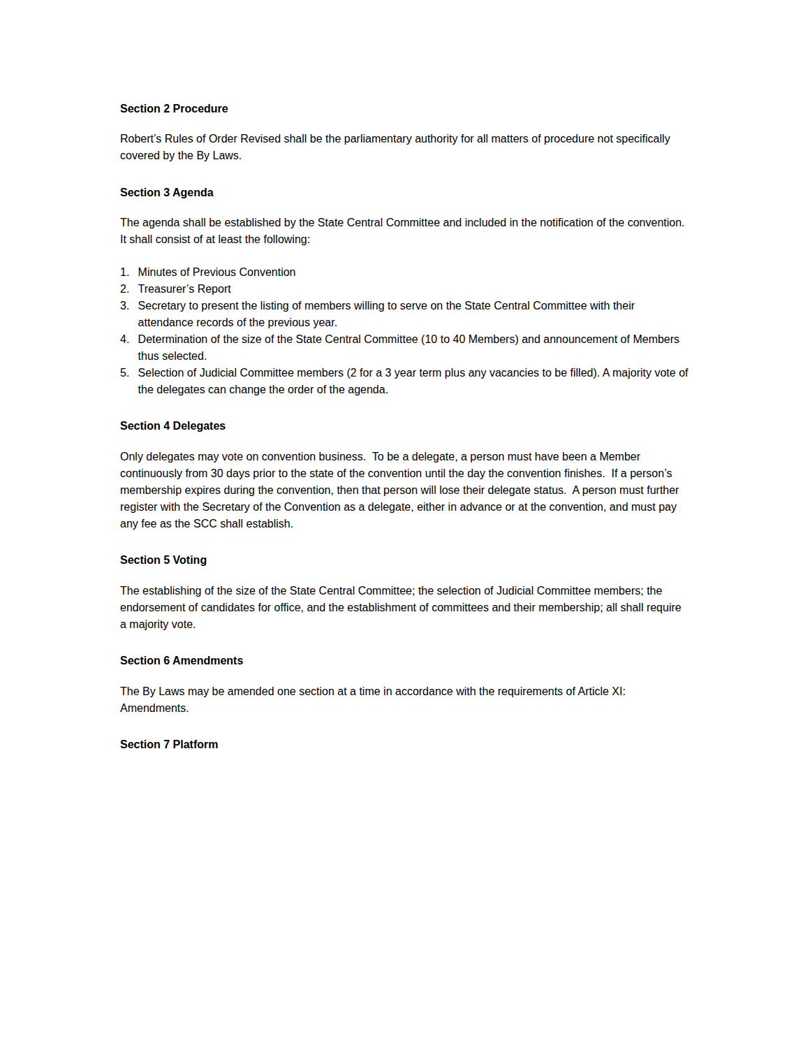Section 2 Procedure
Robert’s Rules of Order Revised shall be the parliamentary authority for all matters of procedure not specifically covered by the By Laws.
Section 3 Agenda
The agenda shall be established by the State Central Committee and included in the notification of the convention. It shall consist of at least the following:
1. Minutes of Previous Convention
2. Treasurer’s Report
3. Secretary to present the listing of members willing to serve on the State Central Committee with their attendance records of the previous year.
4. Determination of the size of the State Central Committee (10 to 40 Members) and announcement of Members thus selected.
5. Selection of Judicial Committee members (2 for a 3 year term plus any vacancies to be filled). A majority vote of the delegates can change the order of the agenda.
Section 4 Delegates
Only delegates may vote on convention business. To be a delegate, a person must have been a Member continuously from 30 days prior to the state of the convention until the day the convention finishes. If a person’s membership expires during the convention, then that person will lose their delegate status. A person must further register with the Secretary of the Convention as a delegate, either in advance or at the convention, and must pay any fee as the SCC shall establish.
Section 5 Voting
The establishing of the size of the State Central Committee; the selection of Judicial Committee members; the endorsement of candidates for office, and the establishment of committees and their membership; all shall require a majority vote.
Section 6 Amendments
The By Laws may be amended one section at a time in accordance with the requirements of Article XI: Amendments.
Section 7 Platform